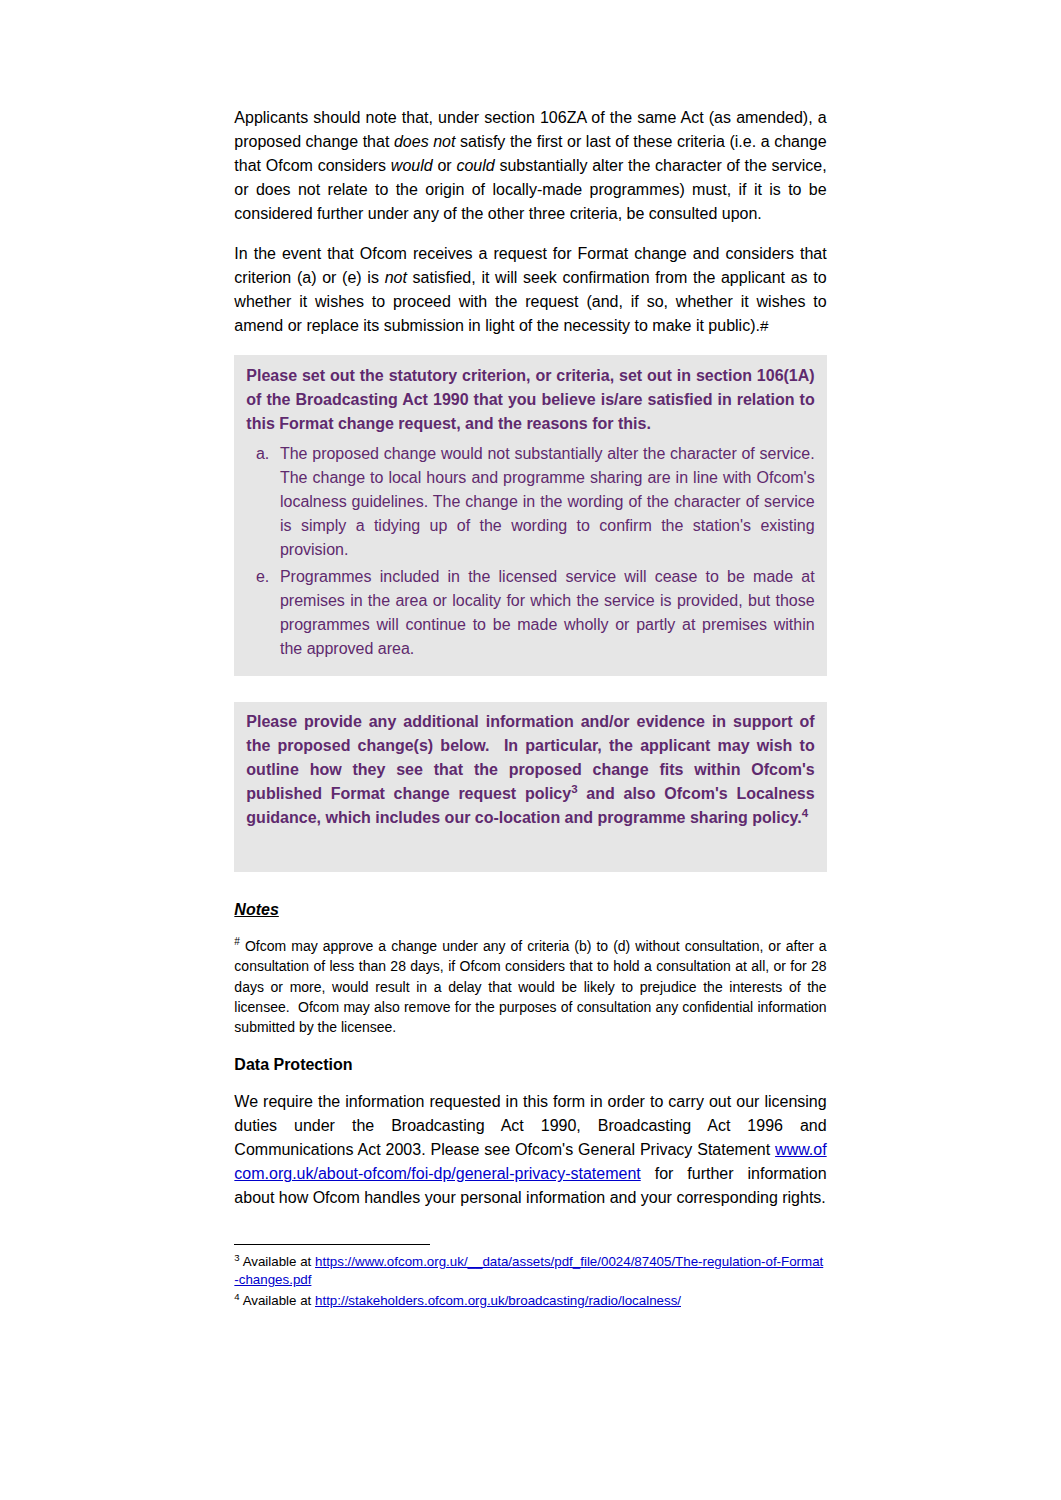Applicants should note that, under section 106ZA of the same Act (as amended), a proposed change that does not satisfy the first or last of these criteria (i.e. a change that Ofcom considers would or could substantially alter the character of the service, or does not relate to the origin of locally-made programmes) must, if it is to be considered further under any of the other three criteria, be consulted upon.
In the event that Ofcom receives a request for Format change and considers that criterion (a) or (e) is not satisfied, it will seek confirmation from the applicant as to whether it wishes to proceed with the request (and, if so, whether it wishes to amend or replace its submission in light of the necessity to make it public).#
Please set out the statutory criterion, or criteria, set out in section 106(1A) of the Broadcasting Act 1990 that you believe is/are satisfied in relation to this Format change request, and the reasons for this.
a. The proposed change would not substantially alter the character of service. The change to local hours and programme sharing are in line with Ofcom's localness guidelines. The change in the wording of the character of service is simply a tidying up of the wording to confirm the station's existing provision.
e. Programmes included in the licensed service will cease to be made at premises in the area or locality for which the service is provided, but those programmes will continue to be made wholly or partly at premises within the approved area.
Please provide any additional information and/or evidence in support of the proposed change(s) below. In particular, the applicant may wish to outline how they see that the proposed change fits within Ofcom's published Format change request policy3 and also Ofcom's Localness guidance, which includes our co-location and programme sharing policy.4
Notes
# Ofcom may approve a change under any of criteria (b) to (d) without consultation, or after a consultation of less than 28 days, if Ofcom considers that to hold a consultation at all, or for 28 days or more, would result in a delay that would be likely to prejudice the interests of the licensee. Ofcom may also remove for the purposes of consultation any confidential information submitted by the licensee.
Data Protection
We require the information requested in this form in order to carry out our licensing duties under the Broadcasting Act 1990, Broadcasting Act 1996 and Communications Act 2003. Please see Ofcom's General Privacy Statement www.ofcom.org.uk/about-ofcom/foi-dp/general-privacy-statement for further information about how Ofcom handles your personal information and your corresponding rights.
3 Available at https://www.ofcom.org.uk/__data/assets/pdf_file/0024/87405/The-regulation-of-Format-changes.pdf
4 Available at http://stakeholders.ofcom.org.uk/broadcasting/radio/localness/